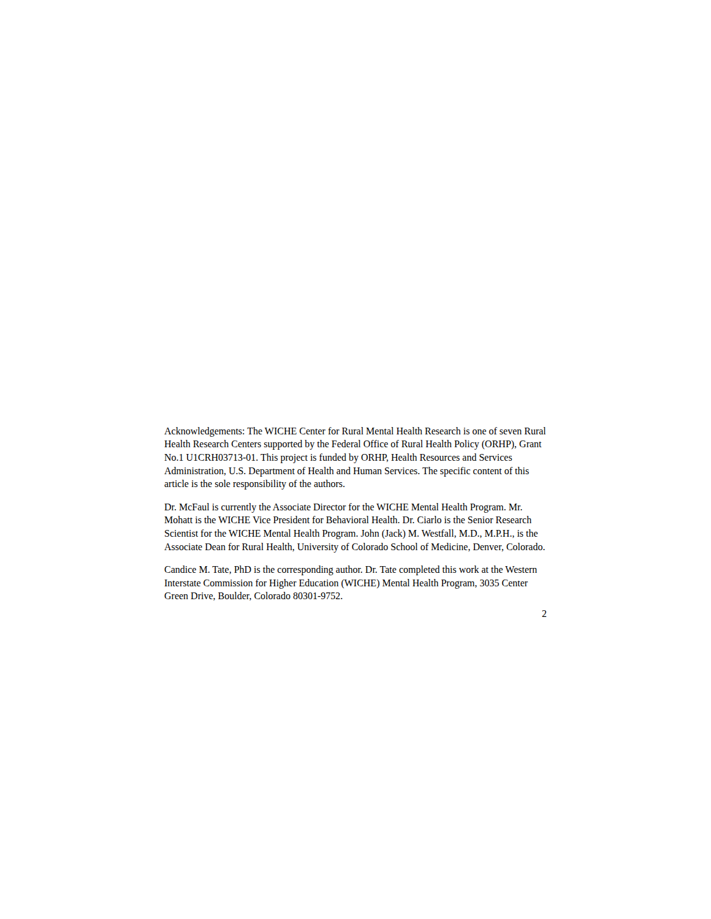Acknowledgements: The WICHE Center for Rural Mental Health Research is one of seven Rural Health Research Centers supported by the Federal Office of Rural Health Policy (ORHP), Grant No.1 U1CRH03713-01. This project is funded by ORHP, Health Resources and Services Administration, U.S. Department of Health and Human Services. The specific content of this article is the sole responsibility of the authors.
Dr. McFaul is currently the Associate Director for the WICHE Mental Health Program. Mr. Mohatt is the WICHE Vice President for Behavioral Health. Dr. Ciarlo is the Senior Research Scientist for the WICHE Mental Health Program. John (Jack) M. Westfall, M.D., M.P.H., is the Associate Dean for Rural Health, University of Colorado School of Medicine, Denver, Colorado.
Candice M. Tate, PhD is the corresponding author. Dr. Tate completed this work at the Western Interstate Commission for Higher Education (WICHE) Mental Health Program, 3035 Center Green Drive, Boulder, Colorado 80301-9752.
2